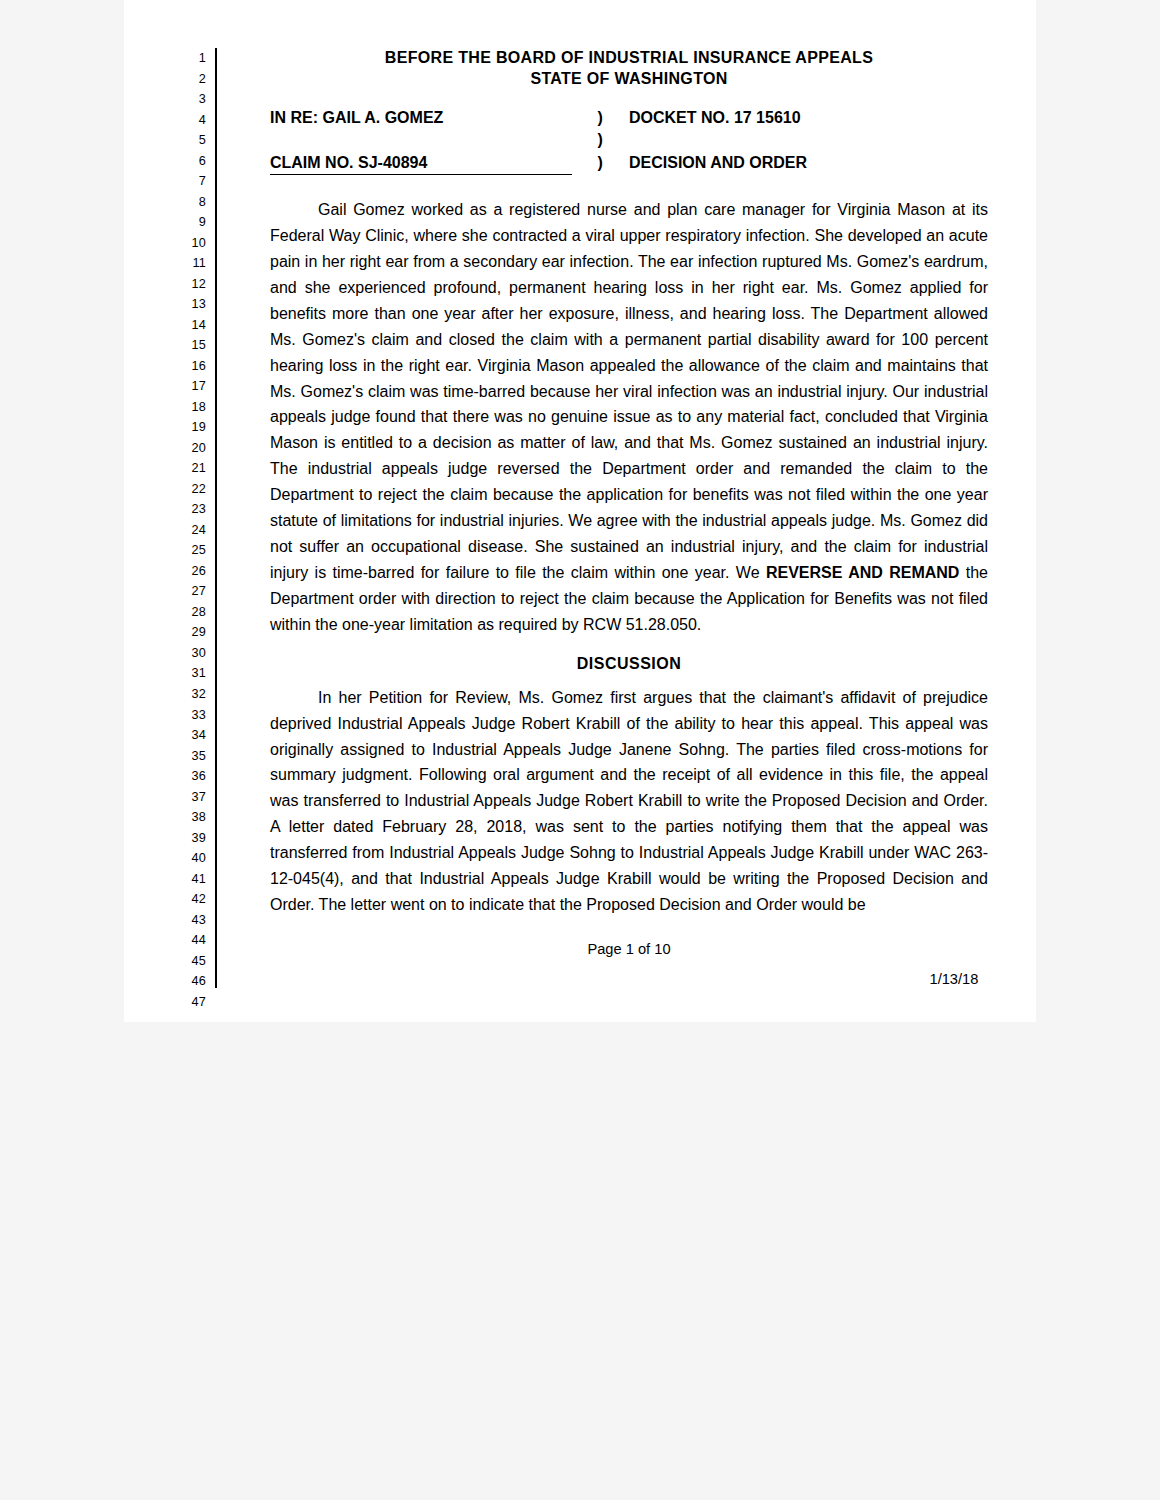1234567891011121314151617181920212223242526272829303132333435363738394041424344454647
BEFORE THE BOARD OF INDUSTRIAL INSURANCE APPEALS
STATE OF WASHINGTON
| IN RE: GAIL A. GOMEZ | ) | DOCKET NO. 17 15610 |
| | ) | |
| CLAIM NO. SJ-40894 | ) | DECISION AND ORDER |
Gail Gomez worked as a registered nurse and plan care manager for Virginia Mason at its Federal Way Clinic, where she contracted a viral upper respiratory infection. She developed an acute pain in her right ear from a secondary ear infection. The ear infection ruptured Ms. Gomez's eardrum, and she experienced profound, permanent hearing loss in her right ear. Ms. Gomez applied for benefits more than one year after her exposure, illness, and hearing loss. The Department allowed Ms. Gomez's claim and closed the claim with a permanent partial disability award for 100 percent hearing loss in the right ear. Virginia Mason appealed the allowance of the claim and maintains that Ms. Gomez's claim was time-barred because her viral infection was an industrial injury. Our industrial appeals judge found that there was no genuine issue as to any material fact, concluded that Virginia Mason is entitled to a decision as matter of law, and that Ms. Gomez sustained an industrial injury. The industrial appeals judge reversed the Department order and remanded the claim to the Department to reject the claim because the application for benefits was not filed within the one year statute of limitations for industrial injuries. We agree with the industrial appeals judge. Ms. Gomez did not suffer an occupational disease. She sustained an industrial injury, and the claim for industrial injury is time-barred for failure to file the claim within one year. We REVERSE AND REMAND the Department order with direction to reject the claim because the Application for Benefits was not filed within the one-year limitation as required by RCW 51.28.050.
DISCUSSION
In her Petition for Review, Ms. Gomez first argues that the claimant's affidavit of prejudice deprived Industrial Appeals Judge Robert Krabill of the ability to hear this appeal. This appeal was originally assigned to Industrial Appeals Judge Janene Sohng. The parties filed cross-motions for summary judgment. Following oral argument and the receipt of all evidence in this file, the appeal was transferred to Industrial Appeals Judge Robert Krabill to write the Proposed Decision and Order. A letter dated February 28, 2018, was sent to the parties notifying them that the appeal was transferred from Industrial Appeals Judge Sohng to Industrial Appeals Judge Krabill under WAC 263-12-045(4), and that Industrial Appeals Judge Krabill would be writing the Proposed Decision and Order. The letter went on to indicate that the Proposed Decision and Order would be
Page 1 of 10
1/13/18